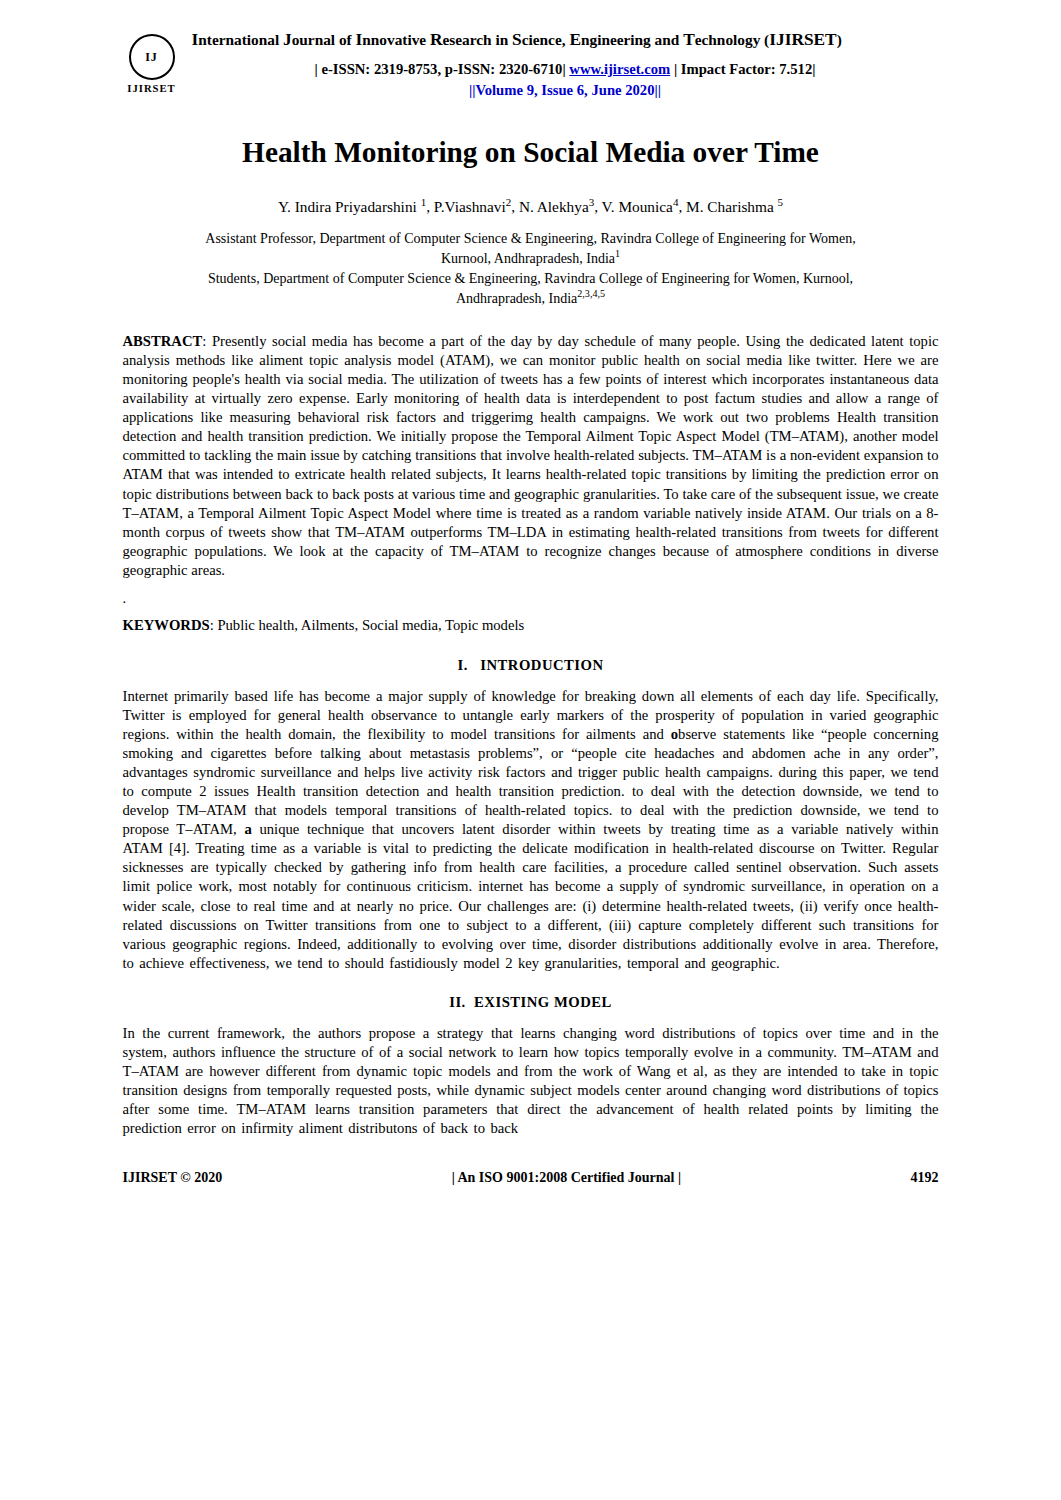IJ IJIRSET
International Journal of Innovative Research in Science, Engineering and Technology (IJIRSET)
| e-ISSN: 2319-8753, p-ISSN: 2320-6710| www.ijirset.com | Impact Factor: 7.512|
||Volume 9, Issue 6, June 2020||
Health Monitoring on Social Media over Time
Y. Indira Priyadarshini 1, P.Viashnavi2, N. Alekhya3, V. Mounica4, M. Charishma 5
Assistant Professor, Department of Computer Science & Engineering, Ravindra College of Engineering for Women,
Kurnool, Andhrapradesh, India1
Students, Department of Computer Science & Engineering, Ravindra College of Engineering for Women, Kurnool,
Andhrapradesh, India2,3,4,5
ABSTRACT: Presently social media has become a part of the day by day schedule of many people. Using the dedicated latent topic analysis methods like aliment topic analysis model (ATAM), we can monitor public health on social media like twitter. Here we are monitoring people's health via social media. The utilization of tweets has a few points of interest which incorporates instantaneous data availability at virtually zero expense. Early monitoring of health data is interdependent to post factum studies and allow a range of applications like measuring behavioral risk factors and triggerimg health campaigns. We work out two problems Health transition detection and health transition prediction. We initially propose the Temporal Ailment Topic Aspect Model (TM–ATAM), another model committed to tackling the main issue by catching transitions that involve health-related subjects. TM–ATAM is a non-evident expansion to ATAM that was intended to extricate health related subjects, It learns health-related topic transitions by limiting the prediction error on topic distributions between back to back posts at various time and geographic granularities. To take care of the subsequent issue, we create T–ATAM, a Temporal Ailment Topic Aspect Model where time is treated as a random variable natively inside ATAM. Our trials on a 8-month corpus of tweets show that TM–ATAM outperforms TM–LDA in estimating health-related transitions from tweets for different geographic populations. We look at the capacity of TM–ATAM to recognize changes because of atmosphere conditions in diverse geographic areas.
.
KEYWORDS: Public health, Ailments, Social media, Topic models
I. Introduction
Internet primarily based life has become a major supply of knowledge for breaking down all elements of each day life. Specifically, Twitter is employed for general health observance to untangle early markers of the prosperity of population in varied geographic regions. within the health domain, the flexibility to model transitions for ailments and observe statements like “people concerning smoking and cigarettes before talking about metastasis problems”, or “people cite headaches and abdomen ache in any order”, advantages syndromic surveillance and helps live activity risk factors and trigger public health campaigns. during this paper, we tend to compute 2 issues Health transition detection and health transition prediction. to deal with the detection downside, we tend to develop TM–ATAM that models temporal transitions of health-related topics. to deal with the prediction downside, we tend to propose T–ATAM, a unique technique that uncovers latent disorder within tweets by treating time as a variable natively within ATAM [4]. Treating time as a variable is vital to predicting the delicate modification in health-related discourse on Twitter. Regular sicknesses are typically checked by gathering info from health care facilities, a procedure called sentinel observation. Such assets limit police work, most notably for continuous criticism. internet has become a supply of syndromic surveillance, in operation on a wider scale, close to real time and at nearly no price. Our challenges are: (i) determine health-related tweets, (ii) verify once health-related discussions on Twitter transitions from one to subject to a different, (iii) capture completely different such transitions for various geographic regions. Indeed, additionally to evolving over time, disorder distributions additionally evolve in area. Therefore, to achieve effectiveness, we tend to should fastidiously model 2 key granularities, temporal and geographic.
II. Existing Model
In the current framework, the authors propose a strategy that learns changing word distributions of topics over time and in the system, authors influence the structure of of a social network to learn how topics temporally evolve in a community. TM–ATAM and T–ATAM are however different from dynamic topic models and from the work of Wang et al, as they are intended to take in topic transition designs from temporally requested posts, while dynamic subject models center around changing word distributions of topics after some time. TM–ATAM learns transition parameters that direct the advancement of health related points by limiting the prediction error on infirmity aliment distributons of back to back
IJIRSET © 2020 | An ISO 9001:2008 Certified Journal | 4192